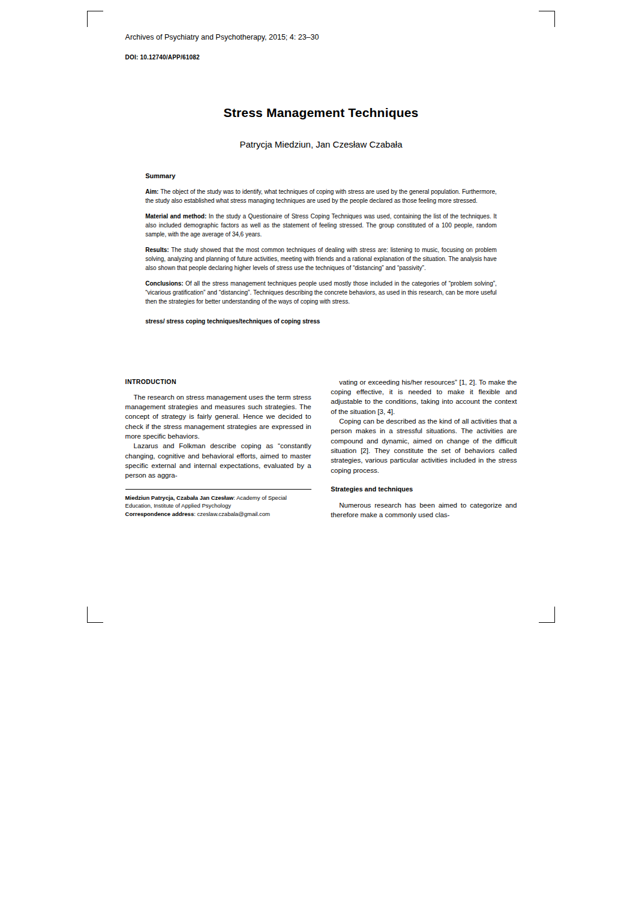Archives of Psychiatry and Psychotherapy, 2015; 4: 23–30
DOI: 10.12740/APP/61082
Stress Management Techniques
Patrycja Miedziun, Jan Czesław Czabała
Summary
Aim: The object of the study was to identify, what techniques of coping with stress are used by the general population. Furthermore, the study also established what stress managing techniques are used by the people declared as those feeling more stressed.
Material and method: In the study a Questionaire of Stress Coping Techniques was used, containing the list of the techniques. It also included demographic factors as well as the statement of feeling stressed. The group constituted of a 100 people, random sample, with the age average of 34,6 years.
Results: The study showed that the most common techniques of dealing with stress are: listening to music, focusing on problem solving, analyzing and planning of future activities, meeting with friends and a rational explanation of the situation. The analysis have also shown that people declaring higher levels of stress use the techniques of “distancing” and “passivity”.
Conclusions: Of all the stress management techniques people used mostly those included in the categories of “problem solving”, “vicarious gratification” and “distancing”. Techniques describing the concrete behaviors, as used in this research, can be more useful then the strategies for better understanding of the ways of coping with stress.
stress/ stress coping techniques/techniques of coping stress
INTRODUCTION
The research on stress management uses the term stress management strategies and measures such strategies. The concept of strategy is fairly general. Hence we decided to check if the stress management strategies are expressed in more specific behaviors.
Lazarus and Folkman describe coping as “constantly changing, cognitive and behavioral efforts, aimed to master specific external and internal expectations, evaluated by a person as aggra-
Miedziun Patrycja, Czabała Jan Czesław: Academy of Special Education, Institute of Applied Psychology
Correspondence address: czeslaw.czabala@gmail.com
vating or exceeding his/her resources” [1, 2]. To make the coping effective, it is needed to make it flexible and adjustable to the conditions, taking into account the context of the situation [3, 4].
Coping can be described as the kind of all activities that a person makes in a stressful situations. The activities are compound and dynamic, aimed on change of the difficult situation [2]. They constitute the set of behaviors called strategies, various particular activities included in the stress coping process.
Strategies and techniques
Numerous research has been aimed to categorize and therefore make a commonly used clas-